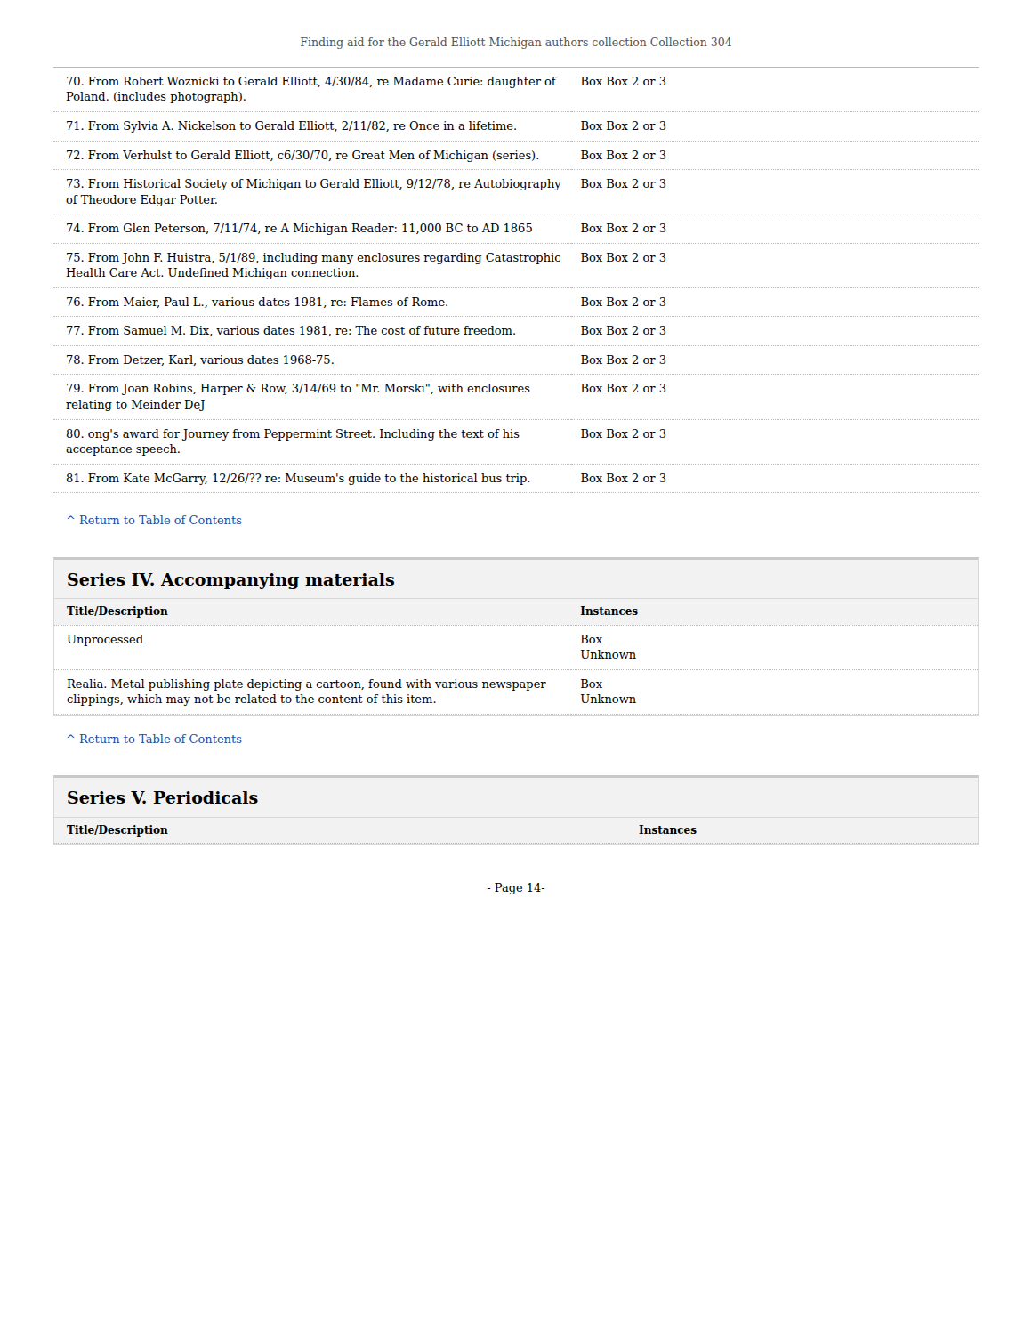Finding aid for the Gerald Elliott Michigan authors collection Collection 304
| 70. From Robert Woznicki to Gerald Elliott, 4/30/84, re Madame Curie: daughter of Poland. (includes photograph). | Box Box 2 or 3 |
| 71. From Sylvia A. Nickelson to Gerald Elliott, 2/11/82, re Once in a lifetime. | Box Box 2 or 3 |
| 72. From Verhulst to Gerald Elliott, c6/30/70, re Great Men of Michigan (series). | Box Box 2 or 3 |
| 73. From Historical Society of Michigan to Gerald Elliott, 9/12/78, re Autobiography of Theodore Edgar Potter. | Box Box 2 or 3 |
| 74. From Glen Peterson, 7/11/74, re A Michigan Reader: 11,000 BC to AD 1865 | Box Box 2 or 3 |
| 75. From John F. Huistra, 5/1/89, including many enclosures regarding Catastrophic Health Care Act. Undefined Michigan connection. | Box Box 2 or 3 |
| 76. From Maier, Paul L., various dates 1981, re: Flames of Rome. | Box Box 2 or 3 |
| 77. From Samuel M. Dix, various dates 1981, re: The cost of future freedom. | Box Box 2 or 3 |
| 78. From Detzer, Karl, various dates 1968-75. | Box Box 2 or 3 |
| 79. From Joan Robins, Harper & Row, 3/14/69 to "Mr. Morski", with enclosures relating to Meinder DeJ | Box Box 2 or 3 |
| 80. ong's award for Journey from Peppermint Street. Including the text of his acceptance speech. | Box Box 2 or 3 |
| 81. From Kate McGarry, 12/26/?? re: Museum's guide to the historical bus trip. | Box Box 2 or 3 |
^ Return to Table of Contents
Series IV. Accompanying materials
| Title/Description | Instances |
| --- | --- |
| Unprocessed | Box Unknown |
| Realia. Metal publishing plate depicting a cartoon, found with various newspaper clippings, which may not be related to the content of this item. | Box Unknown |
^ Return to Table of Contents
Series V. Periodicals
| Title/Description | Instances |
| --- | --- |
- Page 14-